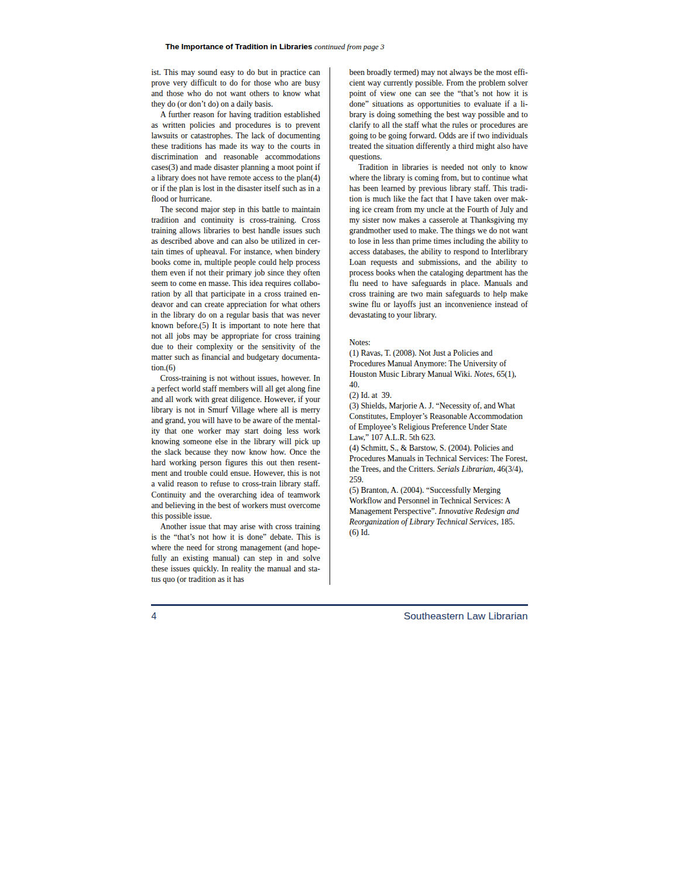The Importance of Tradition in Libraries continued from page 3
ist. This may sound easy to do but in practice can prove very difficult to do for those who are busy and those who do not want others to know what they do (or don’t do) on a daily basis.
A further reason for having tradition established as written policies and procedures is to prevent lawsuits or catastrophes. The lack of documenting these traditions has made its way to the courts in discrimination and reasonable accommodations cases(3) and made disaster planning a moot point if a library does not have remote access to the plan(4) or if the plan is lost in the disaster itself such as in a flood or hurricane.
The second major step in this battle to maintain tradition and continuity is cross-training. Cross training allows libraries to best handle issues such as described above and can also be utilized in certain times of upheaval. For instance, when bindery books come in, multiple people could help process them even if not their primary job since they often seem to come en masse. This idea requires collaboration by all that participate in a cross trained endeavor and can create appreciation for what others in the library do on a regular basis that was never known before.(5) It is important to note here that not all jobs may be appropriate for cross training due to their complexity or the sensitivity of the matter such as financial and budgetary documentation.(6)
Cross-training is not without issues, however. In a perfect world staff members will all get along fine and all work with great diligence. However, if your library is not in Smurf Village where all is merry and grand, you will have to be aware of the mentality that one worker may start doing less work knowing someone else in the library will pick up the slack because they now know how. Once the hard working person figures this out then resentment and trouble could ensue. However, this is not a valid reason to refuse to cross-train library staff. Continuity and the overarching idea of teamwork and believing in the best of workers must overcome this possible issue.
Another issue that may arise with cross training is the “that’s not how it is done” debate. This is where the need for strong management (and hopefully an existing manual) can step in and solve these issues quickly. In reality the manual and status quo (or tradition as it has
been broadly termed) may not always be the most efficient way currently possible. From the problem solver point of view one can see the “that’s not how it is done” situations as opportunities to evaluate if a library is doing something the best way possible and to clarify to all the staff what the rules or procedures are going to be going forward. Odds are if two individuals treated the situation differently a third might also have questions.
Tradition in libraries is needed not only to know where the library is coming from, but to continue what has been learned by previous library staff. This tradition is much like the fact that I have taken over making ice cream from my uncle at the Fourth of July and my sister now makes a casserole at Thanksgiving my grandmother used to make. The things we do not want to lose in less than prime times including the ability to access databases, the ability to respond to Interlibrary Loan requests and submissions, and the ability to process books when the cataloging department has the flu need to have safeguards in place. Manuals and cross training are two main safeguards to help make swine flu or layoffs just an inconvenience instead of devastating to your library.
Notes:
(1) Ravas, T. (2008). Not Just a Policies and Procedures Manual Anymore: The University of Houston Music Library Manual Wiki. Notes, 65(1), 40.
(2) Id. at 39.
(3) Shields, Marjorie A. J. “Necessity of, and What Constitutes, Employer’s Reasonable Accommodation of Employee’s Religious Preference Under State Law,” 107 A.L.R. 5th 623.
(4) Schmitt, S., & Barstow, S. (2004). Policies and Procedures Manuals in Technical Services: The Forest, the Trees, and the Critters. Serials Librarian, 46(3/4), 259.
(5) Branton, A. (2004). “Successfully Merging Workflow and Personnel in Technical Services: A Management Perspective”. Innovative Redesign and Reorganization of Library Technical Services, 185.
(6) Id.
4
Southeastern Law Librarian